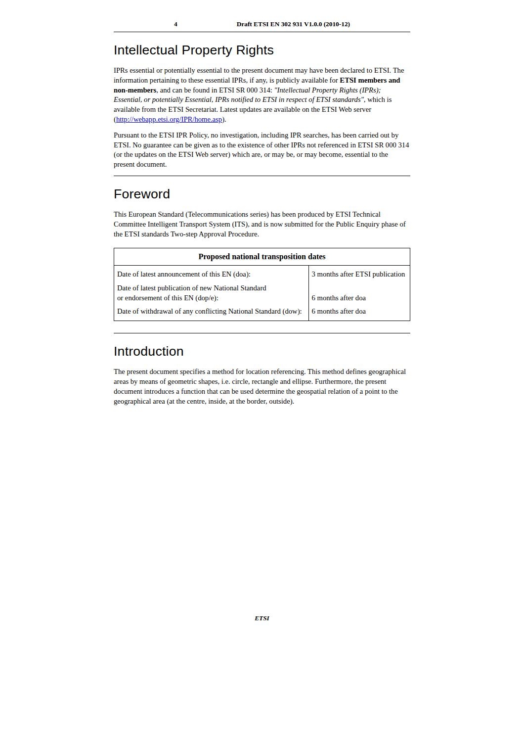4 Draft ETSI EN 302 931 V1.0.0 (2010-12)
Intellectual Property Rights
IPRs essential or potentially essential to the present document may have been declared to ETSI. The information pertaining to these essential IPRs, if any, is publicly available for ETSI members and non-members, and can be found in ETSI SR 000 314: "Intellectual Property Rights (IPRs); Essential, or potentially Essential, IPRs notified to ETSI in respect of ETSI standards", which is available from the ETSI Secretariat. Latest updates are available on the ETSI Web server (http://webapp.etsi.org/IPR/home.asp).
Pursuant to the ETSI IPR Policy, no investigation, including IPR searches, has been carried out by ETSI. No guarantee can be given as to the existence of other IPRs not referenced in ETSI SR 000 314 (or the updates on the ETSI Web server) which are, or may be, or may become, essential to the present document.
Foreword
This European Standard (Telecommunications series) has been produced by ETSI Technical Committee Intelligent Transport System (ITS), and is now submitted for the Public Enquiry phase of the ETSI standards Two-step Approval Procedure.
| Proposed national transposition dates |
| --- |
| Date of latest announcement of this EN (doa): | 3 months after ETSI publication |
| Date of latest publication of new National Standard or endorsement of this EN (dop/e): | 6 months after doa |
| Date of withdrawal of any conflicting National Standard (dow): | 6 months after doa |
Introduction
The present document specifies a method for location referencing. This method defines geographical areas by means of geometric shapes, i.e. circle, rectangle and ellipse. Furthermore, the present document introduces a function that can be used determine the geospatial relation of a point to the geographical area (at the centre, inside, at the border, outside).
ETSI